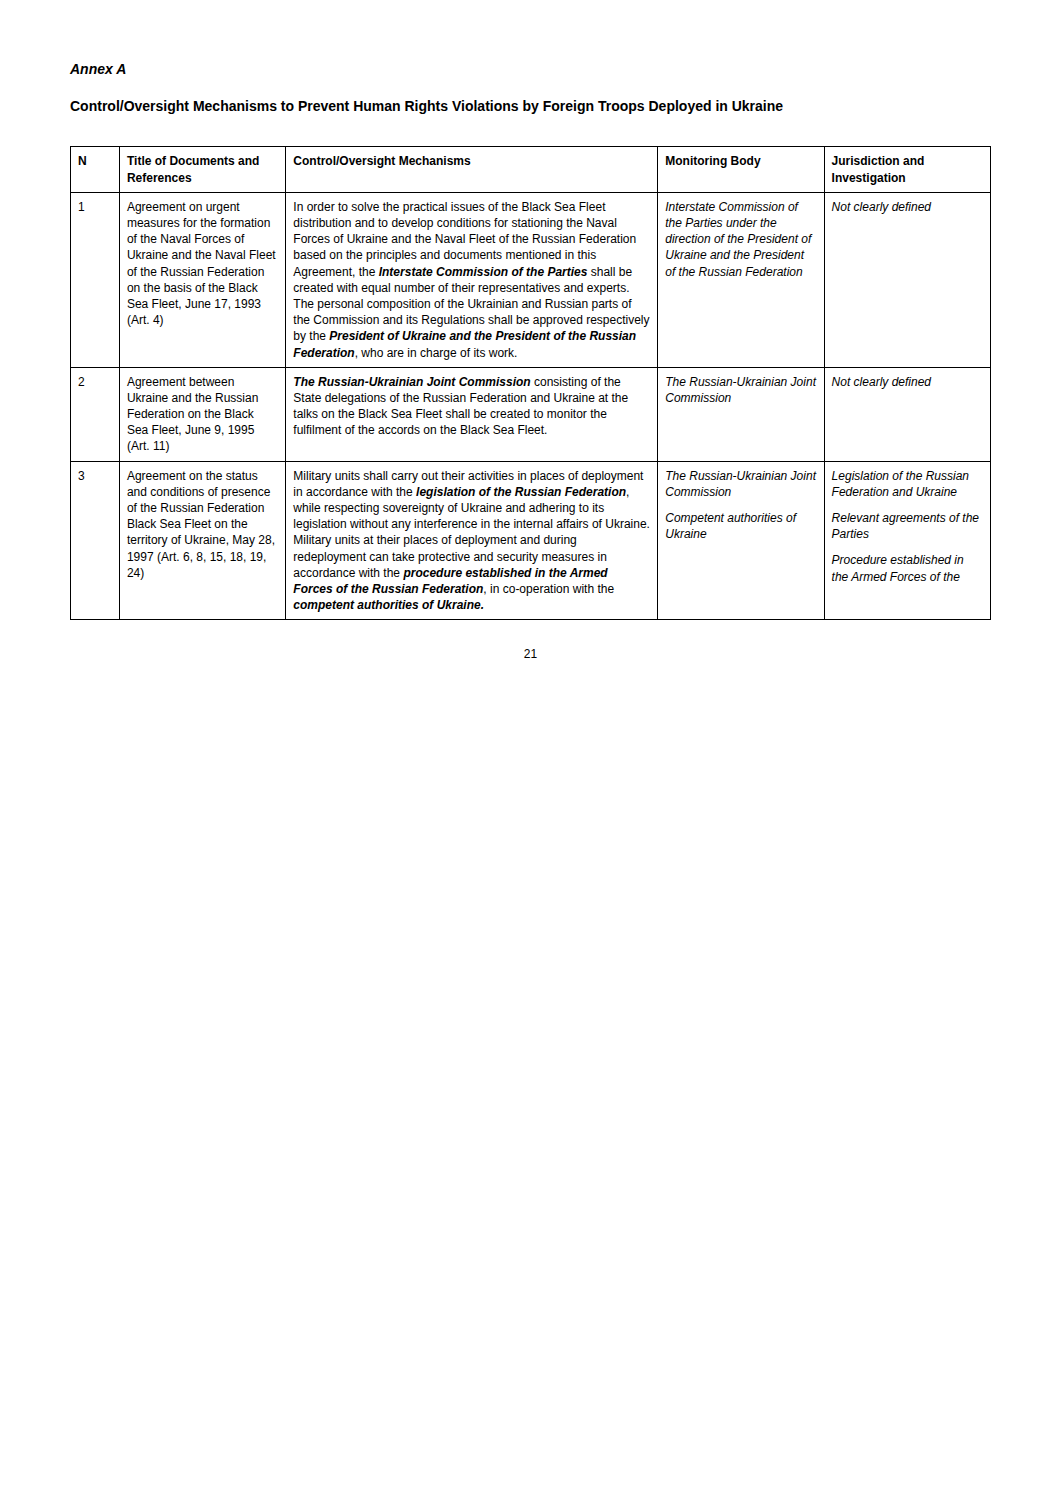Annex A
Control/Oversight Mechanisms to Prevent Human Rights Violations by Foreign Troops Deployed in Ukraine
| N | Title of Documents and References | Control/Oversight Mechanisms | Monitoring Body | Jurisdiction and Investiga­tion |
| --- | --- | --- | --- | --- |
| 1 | Agreement on urgent measures for the formation of the Naval Forces of Ukraine and the Naval Fleet of the Russian Federation on the basis of the Black Sea Fleet, June 17, 1993 (Art. 4) | In order to solve the practical issues of the Black Sea Fleet distribution and to develop conditions for stationing the Naval Forces of Ukraine and the Naval Fleet of the Russian Federation based on the principles and documents mentioned in this Agreement, the Interstate Commission of the Parties shall be created with equal number of their representatives and experts. The personal composition of the Ukrainian and Russian parts of the Commission and its Regulations shall be approved respectively by the President of Ukraine and the President of the Russian Federation , who are in charge of its work. | Interstate Commission of the Parties under the direction of the President of Ukraine and the President of the Russian Federation | Not clearly defined |
| 2 | Agreement between Ukraine and the Russian Federation on the Black Sea Fleet, June 9, 1995 (Art. 11) | The Russian-Ukrainian Joint Commission consisting of the State delegations of the Russian Federation and Ukraine at the talks on the Black Sea Fleet shall be created to monitor the fulfilment of the accords on the Black Sea Fleet. | The Russian-Ukrainian Joint Commission | Not clearly defined |
| 3 | Agreement on the status and conditions of presence of the Russian Federation Black Sea Fleet on the territory of Ukraine, May 28, 1997 (Art. 6, 8, 15, 18, 19, 24) | Military units shall carry out their activities in places of deployment in accordance with the legislation of the Russian Federation , while respecting sovereignty of Ukraine and adhering to its legislation without any interference in the internal affairs of Ukraine. Military units at their places of deployment and during redeployment can take protective and security measures in accordance with the procedure established in the Armed Forces of the Russian Federation , in co-operation with the competent authorities of Ukraine. | The Russian-Ukrainian Joint Commission Competent authorities of Ukraine | Legislation of the Russian Federation and Ukraine Relevant agreements of the Parties Procedure established in the Armed Forces of the |
21